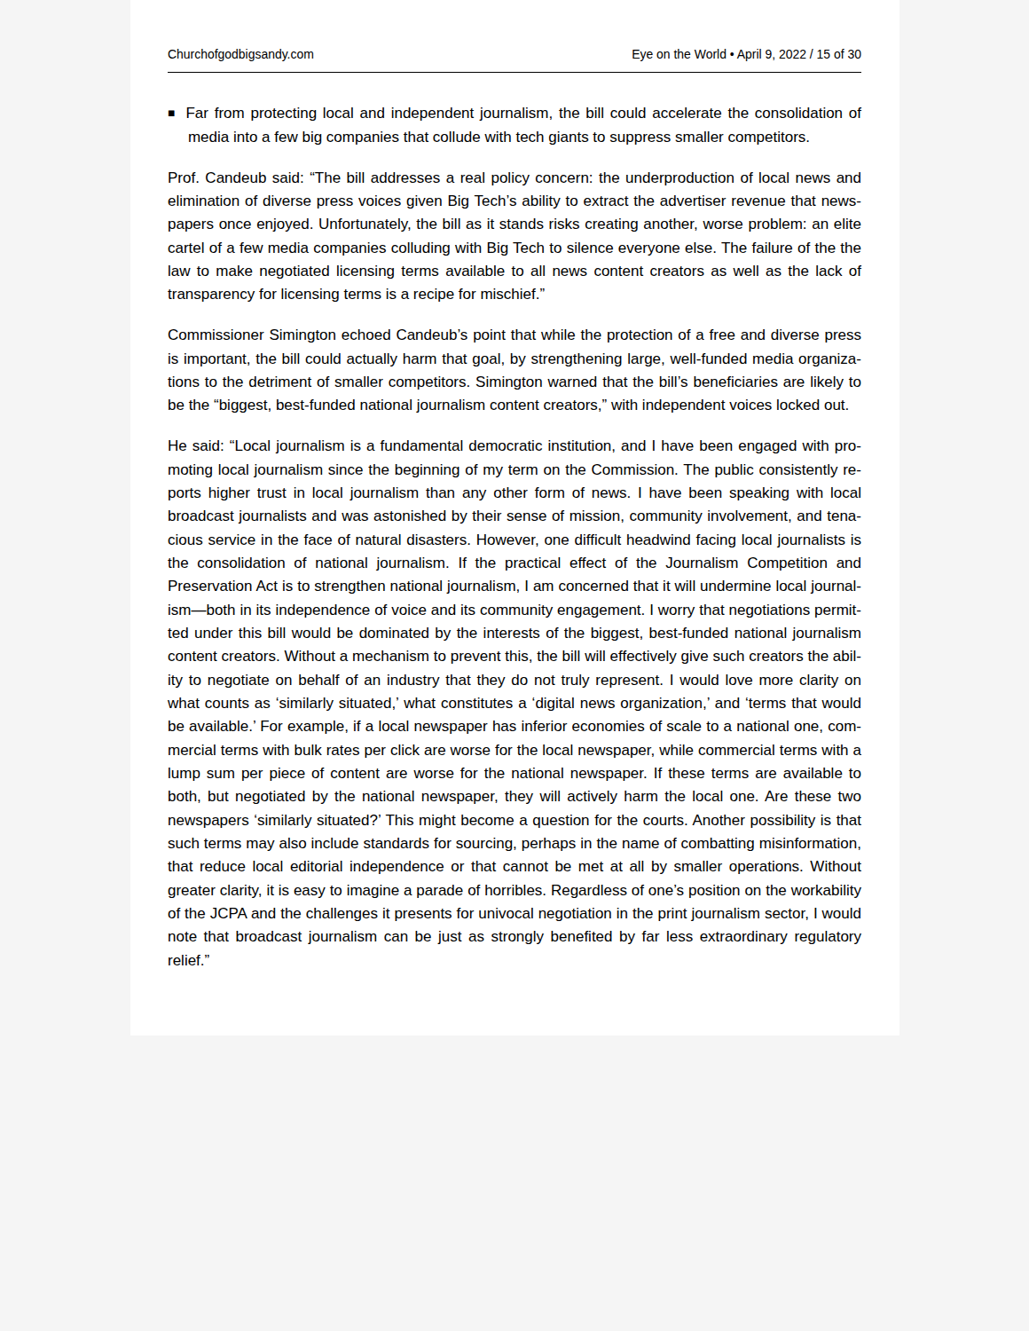Churchofgodbigsandy.com Eye on the World • April 9, 2022 / 15 of 30
Far from protecting local and independent journalism, the bill could accelerate the consolidation of media into a few big companies that collude with tech giants to suppress smaller competitors.
Prof. Candeub said: “The bill addresses a real policy concern: the underproduction of local news and elimination of diverse press voices given Big Tech’s ability to extract the advertiser revenue that newspapers once enjoyed. Unfortunately, the bill as it stands risks creating another, worse problem: an elite cartel of a few media companies colluding with Big Tech to silence everyone else. The failure of the the law to make negotiated licensing terms available to all news content creators as well as the lack of transparency for licensing terms is a recipe for mischief.”
Commissioner Simington echoed Candeub’s point that while the protection of a free and diverse press is important, the bill could actually harm that goal, by strengthening large, well-funded media organizations to the detriment of smaller competitors. Simington warned that the bill’s beneficiaries are likely to be the “biggest, best-funded national journalism content creators,” with independent voices locked out.
He said: “Local journalism is a fundamental democratic institution, and I have been engaged with promoting local journalism since the beginning of my term on the Commission. The public consistently reports higher trust in local journalism than any other form of news. I have been speaking with local broadcast journalists and was astonished by their sense of mission, community involvement, and tenacious service in the face of natural disasters. However, one difficult headwind facing local journalists is the consolidation of national journalism. If the practical effect of the Journalism Competition and Preservation Act is to strengthen national journalism, I am concerned that it will undermine local journalism—both in its independence of voice and its community engagement. I worry that negotiations permitted under this bill would be dominated by the interests of the biggest, best-funded national journalism content creators. Without a mechanism to prevent this, the bill will effectively give such creators the ability to negotiate on behalf of an industry that they do not truly represent. I would love more clarity on what counts as ‘similarly situated,’ what constitutes a ‘digital news organization,’ and ‘terms that would be available.’ For example, if a local newspaper has inferior economies of scale to a national one, commercial terms with bulk rates per click are worse for the local newspaper, while commercial terms with a lump sum per piece of content are worse for the national newspaper. If these terms are available to both, but negotiated by the national newspaper, they will actively harm the local one. Are these two newspapers ‘similarly situated?’ This might become a question for the courts. Another possibility is that such terms may also include standards for sourcing, perhaps in the name of combatting misinformation, that reduce local editorial independence or that cannot be met at all by smaller operations. Without greater clarity, it is easy to imagine a parade of horribles. Regardless of one’s position on the workability of the JCPA and the challenges it presents for univocal negotiation in the print journalism sector, I would note that broadcast journalism can be just as strongly benefited by far less extraordinary regulatory relief.”